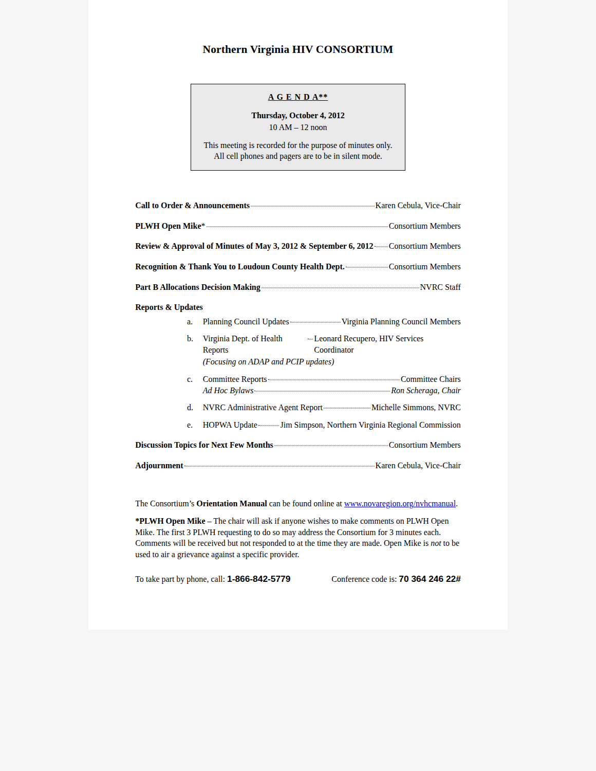Northern Virginia HIV CONSORTIUM
A G E N D A**
Thursday, October 4, 2012
10 AM – 12 noon
This meeting is recorded for the purpose of minutes only.
All cell phones and pagers are to be in silent mode.
Call to Order & Announcements Karen Cebula, Vice-Chair
PLWH Open Mike* Consortium Members
Review & Approval of Minutes of May 3, 2012 & September 6, 2012 Consortium Members
Recognition & Thank You to Loudoun County Health Dept. Consortium Members
Part B Allocations Decision Making NVRC Staff
Reports & Updates
a.
Planning Council Updates Virginia Planning Council Members
b.
Virginia Dept. of Health Reports Leonard Recupero, HIV Services Coordinator
(Focusing on ADAP and PCIP updates)
c.
Committee Reports Committee Chairs
Ad Hoc Bylaws Ron Scheraga, Chair
d.
NVRC Administrative Agent Report Michelle Simmons, NVRC
e.
HOPWA Update Jim Simpson, Northern Virginia Regional Commission
Discussion Topics for Next Few Months Consortium Members
Adjournment Karen Cebula, Vice-Chair
The Consortium’s Orientation Manual can be found online at www.novaregion.org/nvhcmanual.
*PLWH Open Mike – The chair will ask if anyone wishes to make comments on PLWH Open Mike. The first 3 PLWH requesting to do so may address the Consortium for 3 minutes each. Comments will be received but not responded to at the time they are made. Open Mike is not to be used to air a grievance against a specific provider.
To take part by phone, call: 1-866-842-5779 Conference code is: 70 364 246 22#